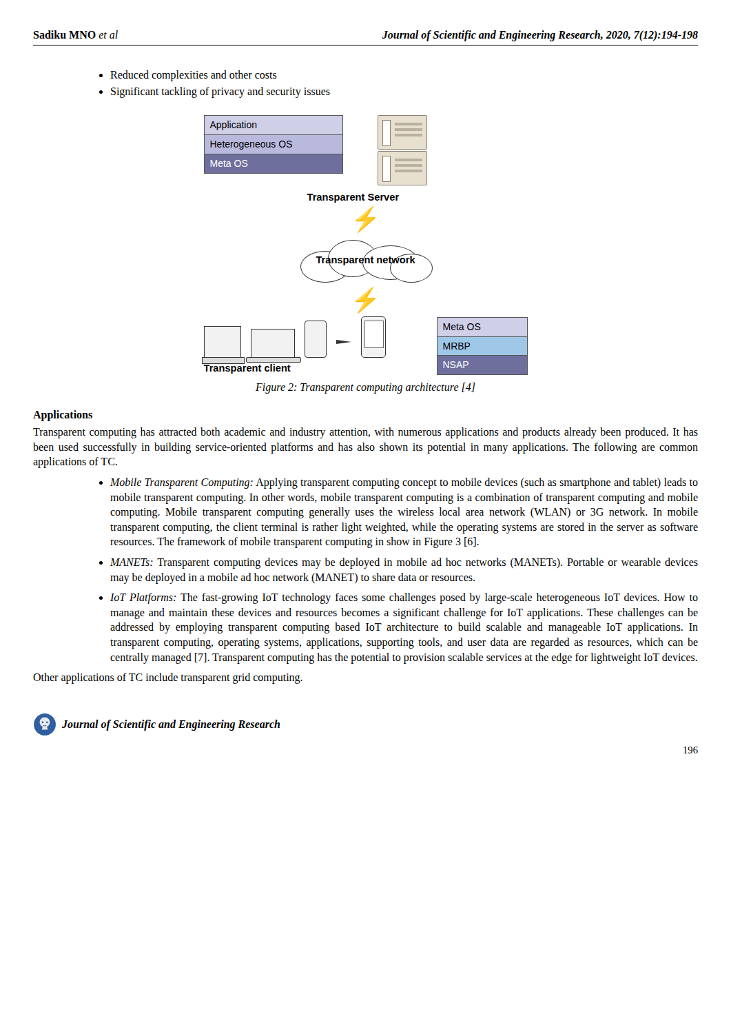Sadiku MNO et al
Journal of Scientific and Engineering Research, 2020, 7(12):194-198
Reduced complexities and other costs
Significant tackling of privacy and security issues
Application
Heterogeneous OS
Meta OS
Transparent Server
⚡
Transparent network
⚡
Transparent client
Meta OS
MRBP
NSAP
Figure 2: Transparent computing architecture [4]
Applications
Transparent computing has attracted both academic and industry attention, with numerous applications and products already been produced. It has been used successfully in building service-oriented platforms and has also shown its potential in many applications. The following are common applications of TC.
Mobile Transparent Computing: Applying transparent computing concept to mobile devices (such as smartphone and tablet) leads to mobile transparent computing. In other words, mobile transparent computing is a combination of transparent computing and mobile computing. Mobile transparent computing generally uses the wireless local area network (WLAN) or 3G network. In mobile transparent computing, the client terminal is rather light weighted, while the operating systems are stored in the server as software resources. The framework of mobile transparent computing in show in Figure 3 [6].
MANETs: Transparent computing devices may be deployed in mobile ad hoc networks (MANETs). Portable or wearable devices may be deployed in a mobile ad hoc network (MANET) to share data or resources.
IoT Platforms: The fast-growing IoT technology faces some challenges posed by large-scale heterogeneous IoT devices. How to manage and maintain these devices and resources becomes a significant challenge for IoT applications. These challenges can be addressed by employing transparent computing based IoT architecture to build scalable and manageable IoT applications. In transparent computing, operating systems, applications, supporting tools, and user data are regarded as resources, which can be centrally managed [7]. Transparent computing has the potential to provision scalable services at the edge for lightweight IoT devices.
Other applications of TC include transparent grid computing.
Journal of Scientific and Engineering Research
196